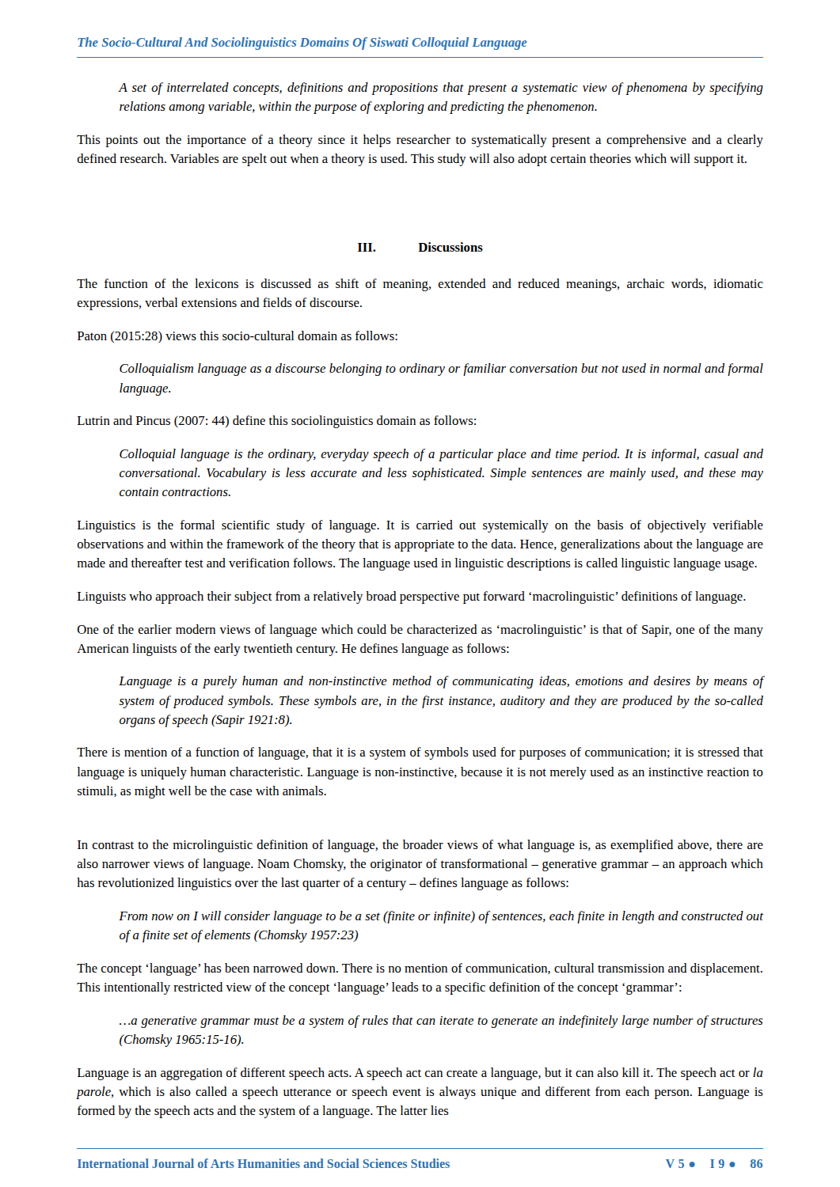The Socio-Cultural And Sociolinguistics Domains Of Siswati Colloquial Language
A set of interrelated concepts, definitions and propositions that present a systematic view of phenomena by specifying relations among variable, within the purpose of exploring and predicting the phenomenon.
This points out the importance of a theory since it helps researcher to systematically present a comprehensive and a clearly defined research. Variables are spelt out when a theory is used. This study will also adopt certain theories which will support it.
III. Discussions
The function of the lexicons is discussed as shift of meaning, extended and reduced meanings, archaic words, idiomatic expressions, verbal extensions and fields of discourse.
Paton (2015:28) views this socio-cultural domain as follows:
Colloquialism language as a discourse belonging to ordinary or familiar conversation but not used in normal and formal language.
Lutrin and Pincus (2007: 44) define this sociolinguistics domain as follows:
Colloquial language is the ordinary, everyday speech of a particular place and time period. It is informal, casual and conversational. Vocabulary is less accurate and less sophisticated. Simple sentences are mainly used, and these may contain contractions.
Linguistics is the formal scientific study of language. It is carried out systemically on the basis of objectively verifiable observations and within the framework of the theory that is appropriate to the data. Hence, generalizations about the language are made and thereafter test and verification follows. The language used in linguistic descriptions is called linguistic language usage.
Linguists who approach their subject from a relatively broad perspective put forward ‘macrolinguistic’ definitions of language.
One of the earlier modern views of language which could be characterized as ‘macrolinguistic’ is that of Sapir, one of the many American linguists of the early twentieth century. He defines language as follows:
Language is a purely human and non-instinctive method of communicating ideas, emotions and desires by means of system of produced symbols. These symbols are, in the first instance, auditory and they are produced by the so-called organs of speech (Sapir 1921:8).
There is mention of a function of language, that it is a system of symbols used for purposes of communication; it is stressed that language is uniquely human characteristic. Language is non-instinctive, because it is not merely used as an instinctive reaction to stimuli, as might well be the case with animals.
In contrast to the microlinguistic definition of language, the broader views of what language is, as exemplified above, there are also narrower views of language. Noam Chomsky, the originator of transformational – generative grammar – an approach which has revolutionized linguistics over the last quarter of a century – defines language as follows:
From now on I will consider language to be a set (finite or infinite) of sentences, each finite in length and constructed out of a finite set of elements (Chomsky 1957:23)
The concept ‘language’ has been narrowed down. There is no mention of communication, cultural transmission and displacement. This intentionally restricted view of the concept ‘language’ leads to a specific definition of the concept ‘grammar’:
…a generative grammar must be a system of rules that can iterate to generate an indefinitely large number of structures (Chomsky 1965:15-16).
Language is an aggregation of different speech acts. A speech act can create a language, but it can also kill it. The speech act or la parole, which is also called a speech utterance or speech event is always unique and different from each person. Language is formed by the speech acts and the system of a language. The latter lies
International Journal of Arts Humanities and Social Sciences Studies V 5 ● I 9 ● 86